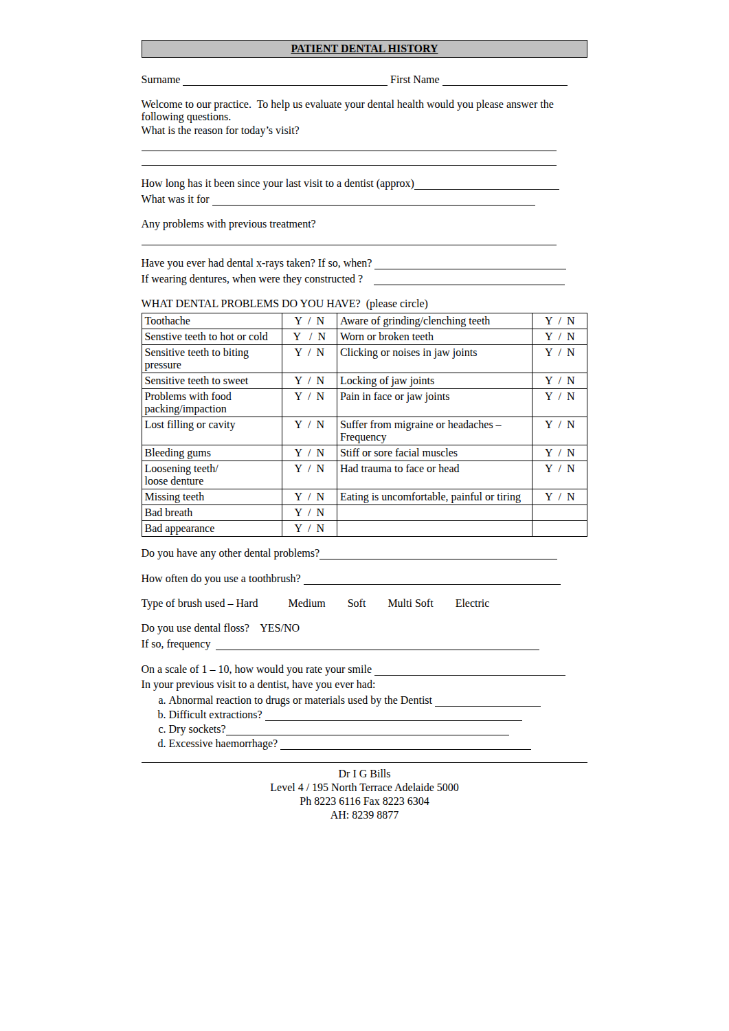PATIENT DENTAL HISTORY
Surname First Name
Welcome to our practice. To help us evaluate your dental health would you please answer the following questions.
What is the reason for today’s visit?
How long has it been since your last visit to a dentist (approx)
What was it for
Any problems with previous treatment?
Have you ever had dental x-rays taken? If so, when?
If wearing dentures, when were they constructed ?
WHAT DENTAL PROBLEMS DO YOU HAVE? (please circle)
| Toothache | Y / N | Aware of grinding/clenching teeth | Y / N |
| Senstive teeth to hot or cold | Y / N | Worn or broken teeth | Y / N |
| Sensitive teeth to biting pressure | Y / N | Clicking or noises in jaw joints | Y / N |
| Sensitive teeth to sweet | Y / N | Locking of jaw joints | Y / N |
| Problems with food packing/impaction | Y / N | Pain in face or jaw joints | Y / N |
| Lost filling or cavity | Y / N | Suffer from migraine or headaches – Frequency | Y / N |
| Bleeding gums | Y / N | Stiff or sore facial muscles | Y / N |
| Loosening teeth/ loose denture | Y / N | Had trauma to face or head | Y / N |
| Missing teeth | Y / N | Eating is uncomfortable, painful or tiring | Y / N |
| Bad breath | Y / N | | |
| Bad appearance | Y / N | | |
Do you have any other dental problems?
How often do you use a toothbrush?
Type of brush used – Hard Medium Soft Multi Soft Electric
Do you use dental floss? YES/NO
If so, frequency
On a scale of 1 – 10, how would you rate your smile
In your previous visit to a dentist, have you ever had:
Abnormal reaction to drugs or materials used by the Dentist
Difficult extractions?
Dry sockets?
Excessive haemorrhage?
Dr I G Bills
Level 4 / 195 North Terrace Adelaide 5000
Ph 8223 6116 Fax 8223 6304
AH: 8239 8877